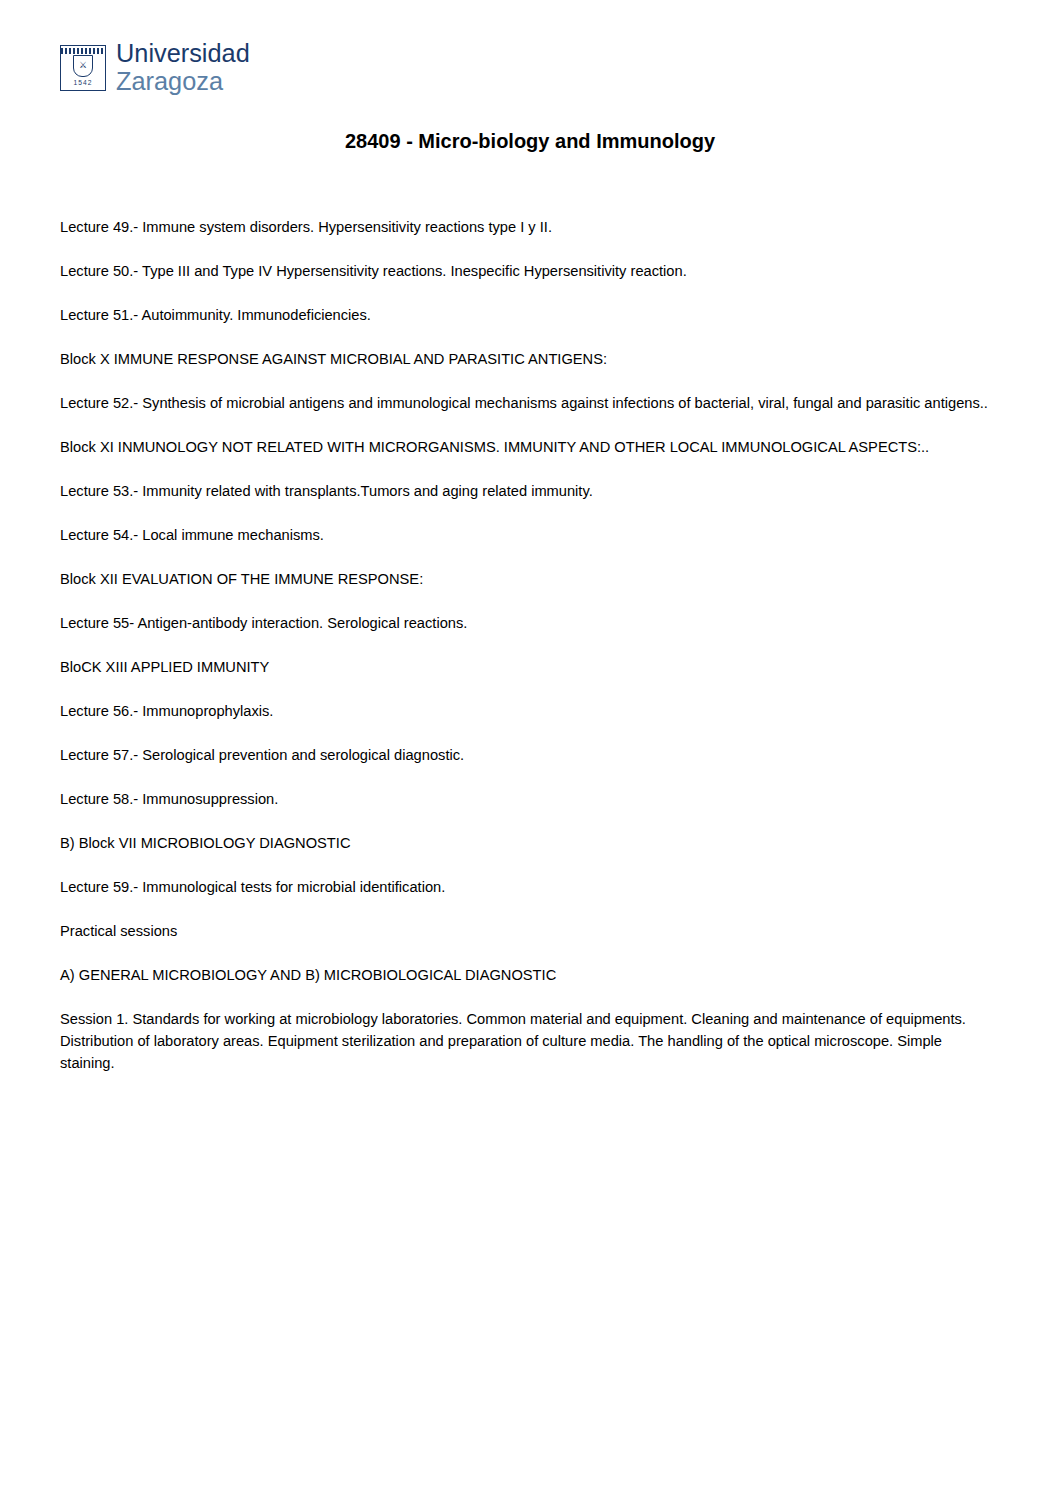⚔
1542
Universidad
Zaragoza
28409 - Micro-biology and Immunology
Lecture 49.- Immune system disorders. Hypersensitivity reactions type I y II.
Lecture 50.- Type III and Type IV Hypersensitivity reactions. Inespecific Hypersensitivity reaction.
Lecture 51.- Autoimmunity. Immunodeficiencies.
Block X IMMUNE RESPONSE AGAINST MICROBIAL AND PARASITIC ANTIGENS:
Lecture 52.- Synthesis of microbial antigens and immunological mechanisms against infections of bacterial, viral, fungal and parasitic antigens..
Block XI INMUNOLOGY NOT RELATED WITH MICRORGANISMS. IMMUNITY AND OTHER LOCAL IMMUNOLOGICAL ASPECTS:..
Lecture 53.- Immunity related with transplants.Tumors and aging related immunity.
Lecture 54.- Local immune mechanisms.
Block XII EVALUATION OF THE IMMUNE RESPONSE:
Lecture 55- Antigen-antibody interaction. Serological reactions.
BloCK XIII APPLIED IMMUNITY
Lecture 56.- Immunoprophylaxis.
Lecture 57.- Serological prevention and serological diagnostic.
Lecture 58.- Immunosuppression.
B) Block VII MICROBIOLOGY DIAGNOSTIC
Lecture 59.- Immunological tests for microbial identification.
Practical sessions
A) GENERAL MICROBIOLOGY AND B) MICROBIOLOGICAL DIAGNOSTIC
Session 1. Standards for working at microbiology laboratories. Common material and equipment. Cleaning and maintenance of equipments. Distribution of laboratory areas. Equipment sterilization and preparation of culture media. The handling of the optical microscope. Simple staining.